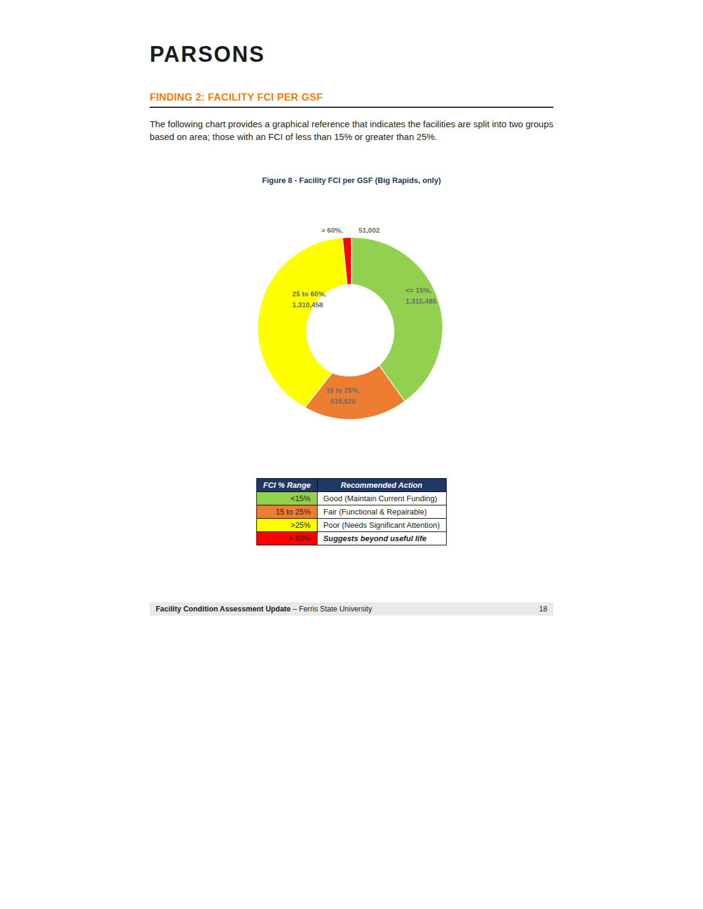PARSONS
Finding 2: Facility FCI per GSF
The following chart provides a graphical reference that indicates the facilities are split into two groups based on area; those with an FCI of less than 15% or greater than 25%.
Figure 8 - Facility FCI per GSF (Big Rapids, only)
Donut centered at (210,210). Outer r = 150, inner r = 78. Values: <=15% : 1,315,485 ; 15 to 25% : 619,820 ; 25 to 60% : 1,310,458 ; >60% : 51,002 Total = 3,296,765 Fractions: 0.39902, 0.18801, 0.39750, 0.01547 Start angle: -90deg (12 o'clock), clockwise. Slice 1: <=15% (green) 0 -> 143.65deg <= 15%, 1,315,485 15 to 25%, 619,820 25 to 60%, 1,310,458 > 60%, 51,002
| FCI % Range | Recommended Action |
| --- | --- |
| <15% | Good (Maintain Current Funding) |
| 15 to 25% | Fair (Functional & Repairable) |
| >25% | Poor (Needs Significant Attention) |
| > 60% | Suggests beyond useful life |
Facility Condition Assessment Update – Ferris State University
18